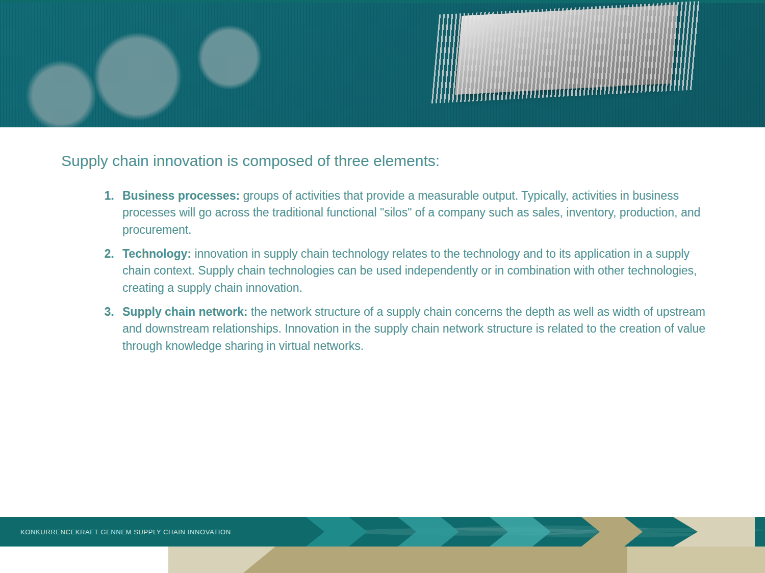Supply chain innovation is composed of three elements:
Business processes: groups of activities that provide a measurable output. Typically, activities in business processes will go across the traditional functional "silos" of a company such as sales, inventory, production, and procurement.
Technology: innovation in supply chain technology relates to the technology and to its application in a supply chain context. Supply chain technologies can be used independently or in combination with other technologies, creating a supply chain innovation.
Supply chain network: the network structure of a supply chain concerns the depth as well as width of upstream and downstream relationships. Innovation in the supply chain network structure is related to the creation of value through knowledge sharing in virtual networks.
Konkurrencekraft gennem Supply Chain Innovation